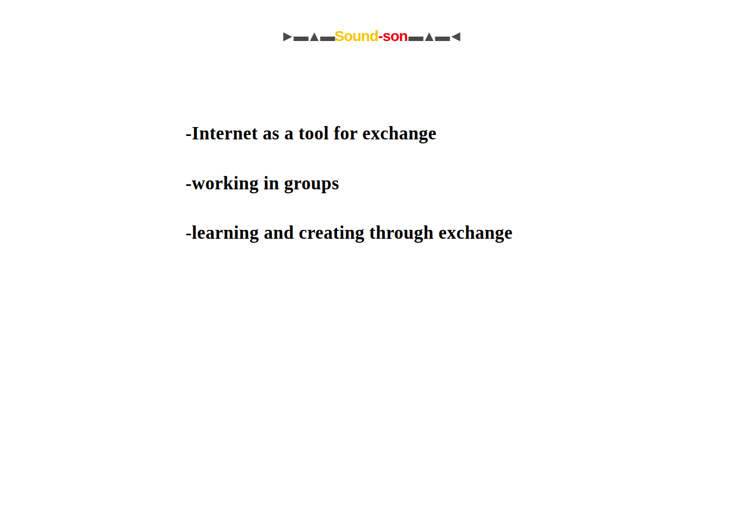►▬▲▬ Sound-son ▬▲▬◄
-Internet as a tool for exchange
-working in groups
-learning and creating through exchange